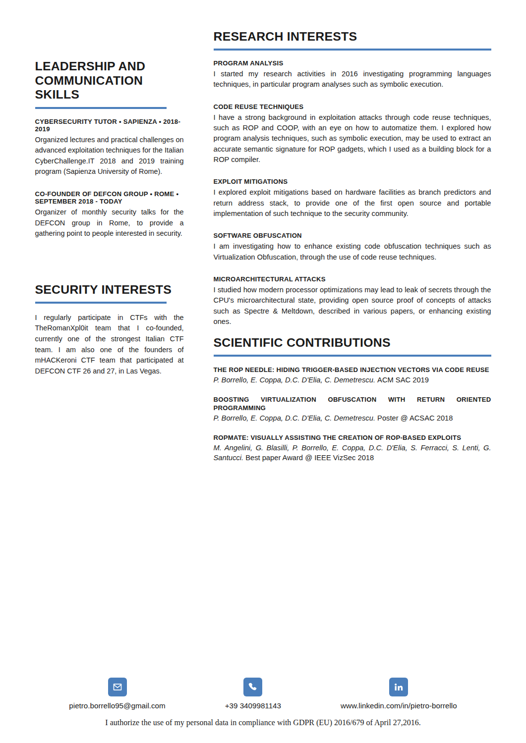Leadership and Communication Skills
Cybersecurity Tutor • Sapienza • 2018-2019
Organized lectures and practical challenges on advanced exploitation techniques for the Italian CyberChallenge.IT 2018 and 2019 training program (Sapienza University of Rome).
Co-founder of DEFCON group • Rome • September 2018 - today
Organizer of monthly security talks for the DEFCON group in Rome, to provide a gathering point to people interested in security.
Security Interests
I regularly participate in CTFs with the TheRomanXpl0it team that I co-founded, currently one of the strongest Italian CTF team. I am also one of the founders of mHACKeroni CTF team that participated at DEFCON CTF 26 and 27, in Las Vegas.
Research Interests
Program Analysis
I started my research activities in 2016 investigating programming languages techniques, in particular program analyses such as symbolic execution.
Code Reuse Techniques
I have a strong background in exploitation attacks through code reuse techniques, such as ROP and COOP, with an eye on how to automatize them. I explored how program analysis techniques, such as symbolic execution, may be used to extract an accurate semantic signature for ROP gadgets, which I used as a building block for a ROP compiler.
Exploit Mitigations
I explored exploit mitigations based on hardware facilities as branch predictors and return address stack, to provide one of the first open source and portable implementation of such technique to the security community.
Software Obfuscation
I am investigating how to enhance existing code obfuscation techniques such as Virtualization Obfuscation, through the use of code reuse techniques.
Microarchitectural Attacks
I studied how modern processor optimizations may lead to leak of secrets through the CPU's microarchitectural state, providing open source proof of concepts of attacks such as Spectre & Meltdown, described in various papers, or enhancing existing ones.
Scientific Contributions
The ROP Needle: Hiding Trigger-based Injection Vectors via Code Reuse
P. Borrello, E. Coppa, D.C. D'Elia, C. Demetrescu. ACM SAC 2019
Boosting Virtualization Obfuscation with Return Oriented Programming
P. Borrello, E. Coppa, D.C. D'Elia, C. Demetrescu. Poster @ ACSAC 2018
ROPMate: Visually Assisting the Creation of ROP-based Exploits
M. Angelini, G. Blasilli, P. Borrello, E. Coppa, D.C. D'Elia, S. Ferracci, S. Lenti, G. Santucci. Best paper Award @ IEEE VizSec 2018
pietro.borrello95@gmail.com
+39 3409981143
www.linkedin.com/in/pietro-borrello
I authorize the use of my personal data in compliance with GDPR (EU) 2016/679 of April 27,2016.